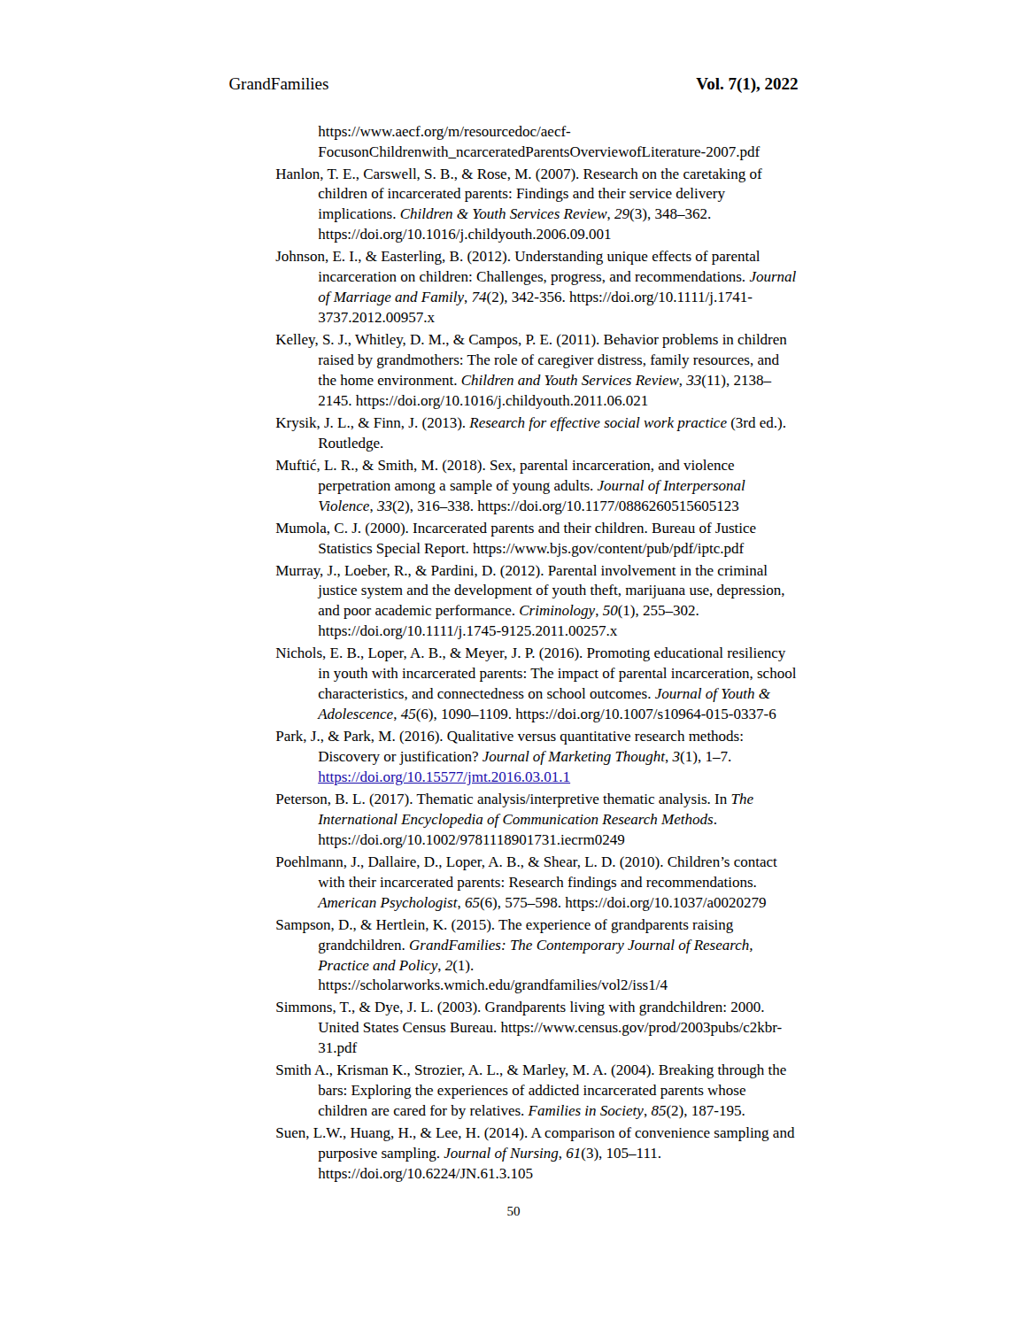GrandFamilies Vol. 7(1), 2022
https://www.aecf.org/m/resourcedoc/aecf-FocusonChildrenwith_ncarceratedParentsOverviewofLiterature-2007.pdf
Hanlon, T. E., Carswell, S. B., & Rose, M. (2007). Research on the caretaking of children of incarcerated parents: Findings and their service delivery implications. Children & Youth Services Review, 29(3), 348–362. https://doi.org/10.1016/j.childyouth.2006.09.001
Johnson, E. I., & Easterling, B. (2012). Understanding unique effects of parental incarceration on children: Challenges, progress, and recommendations. Journal of Marriage and Family, 74(2), 342-356. https://doi.org/10.1111/j.1741-3737.2012.00957.x
Kelley, S. J., Whitley, D. M., & Campos, P. E. (2011). Behavior problems in children raised by grandmothers: The role of caregiver distress, family resources, and the home environment. Children and Youth Services Review, 33(11), 2138–2145. https://doi.org/10.1016/j.childyouth.2011.06.021
Krysik, J. L., & Finn, J. (2013). Research for effective social work practice (3rd ed.). Routledge.
Muftić, L. R., & Smith, M. (2018). Sex, parental incarceration, and violence perpetration among a sample of young adults. Journal of Interpersonal Violence, 33(2), 316–338. https://doi.org/10.1177/0886260515605123
Mumola, C. J. (2000). Incarcerated parents and their children. Bureau of Justice Statistics Special Report. https://www.bjs.gov/content/pub/pdf/iptc.pdf
Murray, J., Loeber, R., & Pardini, D. (2012). Parental involvement in the criminal justice system and the development of youth theft, marijuana use, depression, and poor academic performance. Criminology, 50(1), 255–302. https://doi.org/10.1111/j.1745-9125.2011.00257.x
Nichols, E. B., Loper, A. B., & Meyer, J. P. (2016). Promoting educational resiliency in youth with incarcerated parents: The impact of parental incarceration, school characteristics, and connectedness on school outcomes. Journal of Youth & Adolescence, 45(6), 1090–1109. https://doi.org/10.1007/s10964-015-0337-6
Park, J., & Park, M. (2016). Qualitative versus quantitative research methods: Discovery or justification? Journal of Marketing Thought, 3(1), 1–7. https://doi.org/10.15577/jmt.2016.03.01.1
Peterson, B. L. (2017). Thematic analysis/interpretive thematic analysis. In The International Encyclopedia of Communication Research Methods. https://doi.org/10.1002/9781118901731.iecrm0249
Poehlmann, J., Dallaire, D., Loper, A. B., & Shear, L. D. (2010). Children’s contact with their incarcerated parents: Research findings and recommendations. American Psychologist, 65(6), 575–598. https://doi.org/10.1037/a0020279
Sampson, D., & Hertlein, K. (2015). The experience of grandparents raising grandchildren. GrandFamilies: The Contemporary Journal of Research, Practice and Policy, 2(1). https://scholarworks.wmich.edu/grandfamilies/vol2/iss1/4
Simmons, T., & Dye, J. L. (2003). Grandparents living with grandchildren: 2000. United States Census Bureau. https://www.census.gov/prod/2003pubs/c2kbr-31.pdf
Smith A., Krisman K., Strozier, A. L., & Marley, M. A. (2004). Breaking through the bars: Exploring the experiences of addicted incarcerated parents whose children are cared for by relatives. Families in Society, 85(2), 187-195.
Suen, L.W., Huang, H., & Lee, H. (2014). A comparison of convenience sampling and purposive sampling. Journal of Nursing, 61(3), 105–111. https://doi.org/10.6224/JN.61.3.105
50